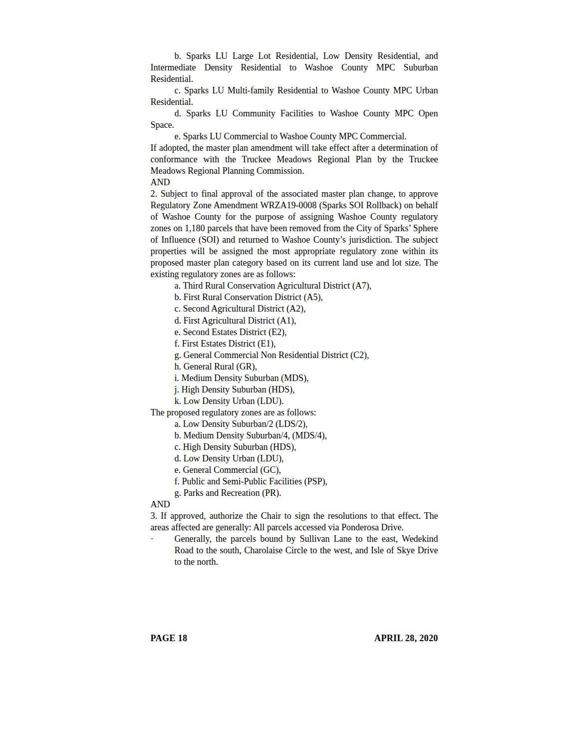b. Sparks LU Large Lot Residential, Low Density Residential, and Intermediate Density Residential to Washoe County MPC Suburban Residential.
c. Sparks LU Multi-family Residential to Washoe County MPC Urban Residential.
d. Sparks LU Community Facilities to Washoe County MPC Open Space.
e. Sparks LU Commercial to Washoe County MPC Commercial.
If adopted, the master plan amendment will take effect after a determination of conformance with the Truckee Meadows Regional Plan by the Truckee Meadows Regional Planning Commission.
AND
2. Subject to final approval of the associated master plan change, to approve Regulatory Zone Amendment WRZA19-0008 (Sparks SOI Rollback) on behalf of Washoe County for the purpose of assigning Washoe County regulatory zones on 1,180 parcels that have been removed from the City of Sparks’ Sphere of Influence (SOI) and returned to Washoe County’s jurisdiction. The subject properties will be assigned the most appropriate regulatory zone within its proposed master plan category based on its current land use and lot size. The existing regulatory zones are as follows:
a. Third Rural Conservation Agricultural District (A7),
b. First Rural Conservation District (A5),
c. Second Agricultural District (A2),
d. First Agricultural District (A1),
e. Second Estates District (E2),
f. First Estates District (E1),
g. General Commercial Non Residential District (C2),
h. General Rural (GR),
i. Medium Density Suburban (MDS),
j. High Density Suburban (HDS),
k. Low Density Urban (LDU).
The proposed regulatory zones are as follows:
a. Low Density Suburban/2 (LDS/2),
b. Medium Density Suburban/4, (MDS/4),
c. High Density Suburban (HDS),
d. Low Density Urban (LDU),
e. General Commercial (GC),
f. Public and Semi-Public Facilities (PSP),
g. Parks and Recreation (PR).
AND
3. If approved, authorize the Chair to sign the resolutions to that effect. The areas affected are generally: All parcels accessed via Ponderosa Drive.
·Generally, the parcels bound by Sullivan Lane to the east, Wedekind Road to the south, Charolaise Circle to the west, and Isle of Skye Drive to the north.
PAGE 18 APRIL 28, 2020